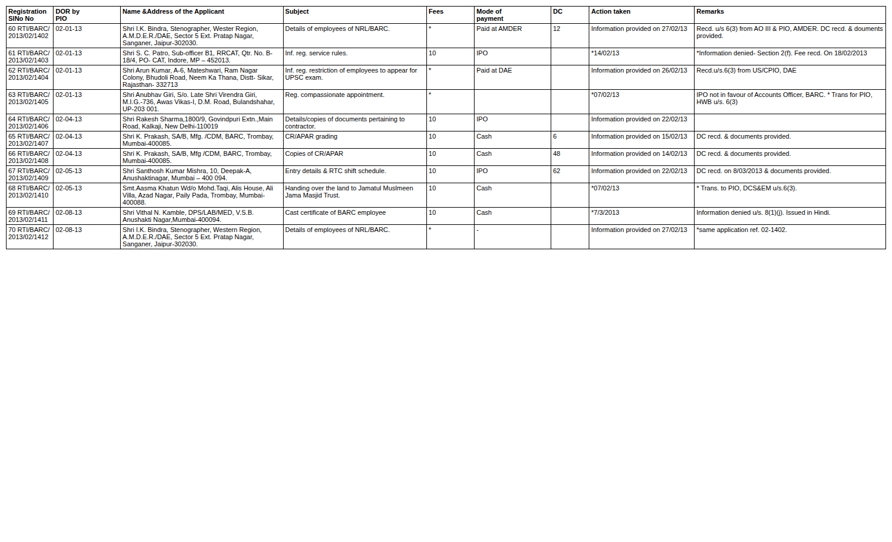| Registration SlNo No | DOR by PIO | Name &Address of the Applicant | Subject | Fees | Mode of payment | DC | Action taken | Remarks |
| --- | --- | --- | --- | --- | --- | --- | --- | --- |
| 60 RTI/BARC/ 2013/02/1402 | 02-01-13 | Shri I.K. Bindra, Stenographer, Wester Region, A.M.D.E.R./DAE, Sector 5 Ext. Pratap Nagar, Sanganer, Jaipur-302030. | Details of employees of NRL/BARC. | * | Paid at AMDER | 12 | Information provided on 27/02/13 | Recd. u/s 6(3) from AO III & PIO, AMDER. DC recd. & douments provided. |
| 61 RTI/BARC/ 2013/02/1403 | 02-01-13 | Shri S. C. Patro, Sub-officer B1, RRCAT, Qtr. No. B-18/4, PO- CAT, Indore, MP – 452013. | Inf. reg. service rules. | 10 | IPO | | *14/02/13 | *Information denied- Section 2(f). Fee recd. On 18/02/2013 |
| 62 RTI/BARC/ 2013/02/1404 | 02-01-13 | Shri Arun Kumar, A-6, Mateshwari, Ram Nagar Colony, Bhudoli Road, Neem Ka Thana, Distt- Sikar, Rajasthan- 332713 | Inf. reg. restriction of employees to appear for UPSC exam. | * | Paid at DAE | | Information provided on 26/02/13 | Recd.u/s.6(3) from US/CPIO, DAE |
| 63 RTI/BARC/ 2013/02/1405 | 02-01-13 | Shri Anubhav Giri, S/o. Late Shri Virendra Giri, M.I.G.-736, Awas Vikas-I, D.M. Road, Bulandshahar, UP-203 001. | Reg. compassionate appointment. | * | | | *07/02/13 | IPO not in favour of Accounts Officer, BARC. * Trans for PIO, HWB u/s. 6(3) |
| 64 RTI/BARC/ 2013/02/1406 | 02-04-13 | Shri Rakesh Sharma,1800/9, Govindpuri Extn.,Main Road, Kalkaji, New Delhi-110019 | Details/copies of documents pertaining to contractor. | 10 | IPO | | Information provided on 22/02/13 | |
| 65 RTI/BARC/ 2013/02/1407 | 02-04-13 | Shri K. Prakash, SA/B, Mfg. /CDM, BARC, Trombay, Mumbai-400085. | CR/APAR grading | 10 | Cash | 6 | Information provided on 15/02/13 | DC recd. & documents provided. |
| 66 RTI/BARC/ 2013/02/1408 | 02-04-13 | Shri K. Prakash, SA/B, Mfg /CDM, BARC, Trombay, Mumbai-400085. | Copies of CR/APAR | 10 | Cash | 48 | Information provided on 14/02/13 | DC recd. & documents provided. |
| 67 RTI/BARC/ 2013/02/1409 | 02-05-13 | Shri Santhosh Kumar Mishra, 10, Deepak-A, Anushaktinagar, Mumbai – 400 094. | Entry details & RTC shift schedule. | 10 | IPO | 62 | Information provided on 22/02/13 | DC recd. on 8/03/2013 & documents provided. |
| 68 RTI/BARC/ 2013/02/1410 | 02-05-13 | Smt.Aasma Khatun Wd/o Mohd.Taqi, Alis House, Ali Villa, Azad Nagar, Paily Pada, Trombay, Mumbai-400088. | Handing over the land to Jamatul Muslmeen Jama Masjid Trust. | 10 | Cash | | *07/02/13 | * Trans. to PIO, DCS&EM u/s.6(3). |
| 69 RTI/BARC/ 2013/02/1411 | 02-08-13 | Shri Vithal N. Kamble, DPS/LAB/MED, V.S.B. Anushakti Nagar,Mumbai-400094. | Cast certificate of BARC employee | 10 | Cash | | *7/3/2013 | Information denied u/s. 8(1)(j). Issued in Hindi. |
| 70 RTI/BARC/ 2013/02/1412 | 02-08-13 | Shri I.K. Bindra, Stenographer, Western Region, A.M.D.E.R./DAE, Sector 5 Ext. Pratap Nagar, Sanganer, Jaipur-302030. | Details of employees of NRL/BARC. | * | - | | Information provided on 27/02/13 | *same application ref. 02-1402. |